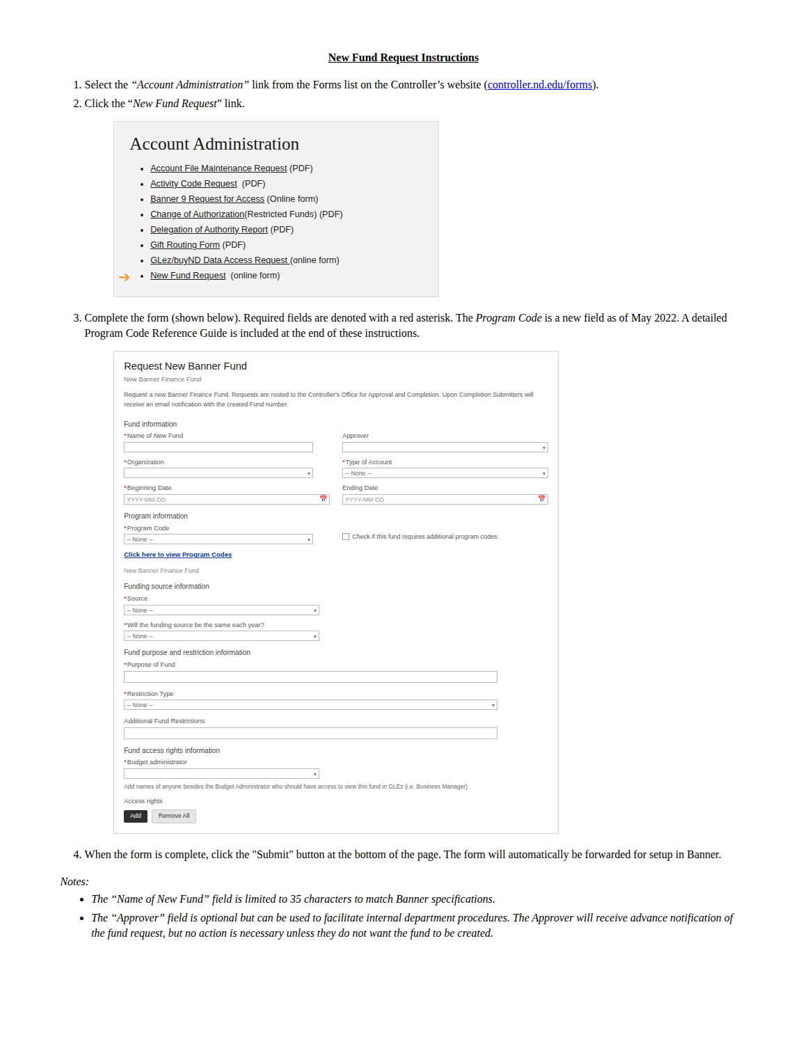New Fund Request Instructions
Select the “Account Administration” link from the Forms list on the Controller’s website (controller.nd.edu/forms).
Click the “New Fund Request” link.
Account Administration
Account File Maintenance Request (PDF)
Activity Code Request (PDF)
Banner 9 Request for Access (Online form)
Change of Authorization(Restricted Funds) (PDF)
Delegation of Authority Report (PDF)
Gift Routing Form (PDF)
GLez/buyND Data Access Request (online form)
New Fund Request (online form)
➔
Complete the form (shown below). Required fields are denoted with a red asterisk. The Program Code is a new field as of May 2022. A detailed Program Code Reference Guide is included at the end of these instructions.
Request New Banner Fund
New Banner Finance Fund
Request a new Banner Finance Fund. Requests are routed to the Controller's Office for Approval and Completion. Upon Completion Submitters will receive an email notification with the created Fund number.
Fund information
Name of New Fund
Approver
Organization
Type of Account
-- None --
Beginning Date
YYYY-MM-DD
Ending Date
YYYY-MM-DD
Program information
Program Code
-- None --
Check if this fund requires additional program codes
Click here to view Program Codes
New Banner Finance Fund
Funding source information
Source
-- None --
Will the funding source be the same each year?
-- None --
Fund purpose and restriction information
Purpose of Fund
Restriction Type
-- None --
Additional Fund Restrictions
Fund access rights information
Budget administrator
Add names of anyone besides the Budget Administrator who should have access to view this fund in GLEz (i.e. Business Manager)
Access rights
Add Remove All
When the form is complete, click the "Submit" button at the bottom of the page. The form will automatically be forwarded for setup in Banner.
Notes:
The “Name of New Fund” field is limited to 35 characters to match Banner specifications.
The “Approver” field is optional but can be used to facilitate internal department procedures. The Approver will receive advance notification of the fund request, but no action is necessary unless they do not want the fund to be created.